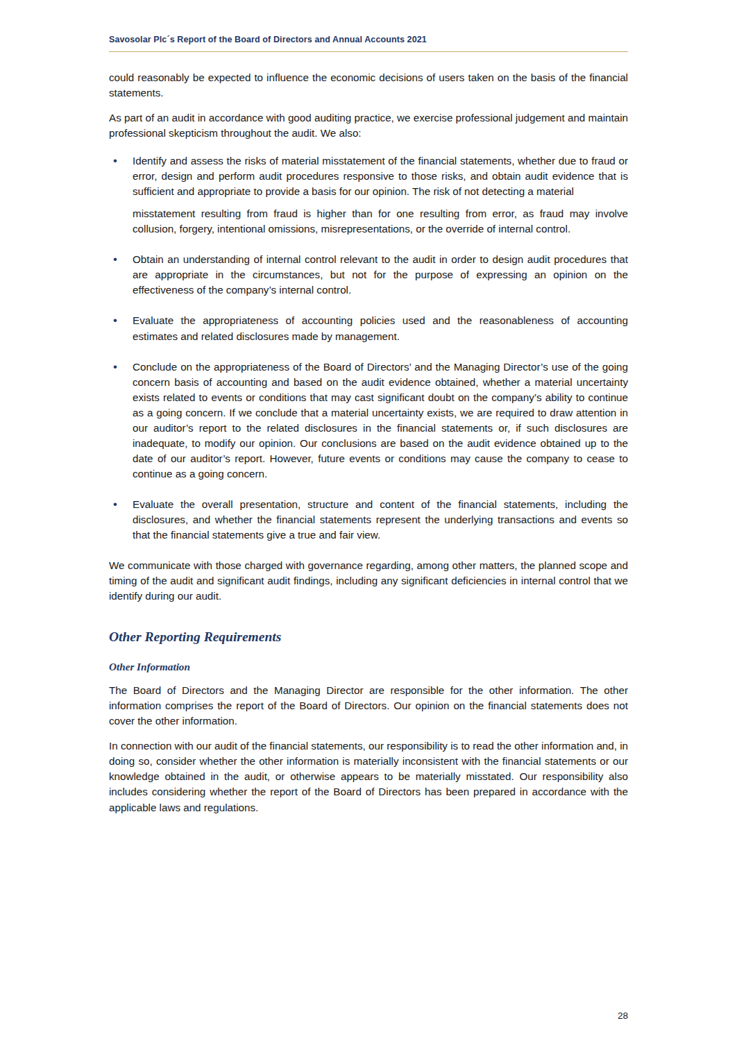Savosolar Plc´s Report of the Board of Directors and Annual Accounts 2021
could reasonably be expected to influence the economic decisions of users taken on the basis of the financial statements.
As part of an audit in accordance with good auditing practice, we exercise professional judgement and maintain professional skepticism throughout the audit. We also:
Identify and assess the risks of material misstatement of the financial statements, whether due to fraud or error, design and perform audit procedures responsive to those risks, and obtain audit evidence that is sufficient and appropriate to provide a basis for our opinion. The risk of not detecting a material
misstatement resulting from fraud is higher than for one resulting from error, as fraud may involve collusion, forgery, intentional omissions, misrepresentations, or the override of internal control.
Obtain an understanding of internal control relevant to the audit in order to design audit procedures that are appropriate in the circumstances, but not for the purpose of expressing an opinion on the effectiveness of the company’s internal control.
Evaluate the appropriateness of accounting policies used and the reasonableness of accounting estimates and related disclosures made by management.
Conclude on the appropriateness of the Board of Directors’ and the Managing Director’s use of the going concern basis of accounting and based on the audit evidence obtained, whether a material uncertainty exists related to events or conditions that may cast significant doubt on the company’s ability to continue as a going concern. If we conclude that a material uncertainty exists, we are required to draw attention in our auditor’s report to the related disclosures in the financial statements or, if such disclosures are inadequate, to modify our opinion. Our conclusions are based on the audit evidence obtained up to the date of our auditor’s report. However, future events or conditions may cause the company to cease to continue as a going concern.
Evaluate the overall presentation, structure and content of the financial statements, including the disclosures, and whether the financial statements represent the underlying transactions and events so that the financial statements give a true and fair view.
We communicate with those charged with governance regarding, among other matters, the planned scope and timing of the audit and significant audit findings, including any significant deficiencies in internal control that we identify during our audit.
Other Reporting Requirements
Other Information
The Board of Directors and the Managing Director are responsible for the other information. The other information comprises the report of the Board of Directors. Our opinion on the financial statements does not cover the other information.
In connection with our audit of the financial statements, our responsibility is to read the other information and, in doing so, consider whether the other information is materially inconsistent with the financial statements or our knowledge obtained in the audit, or otherwise appears to be materially misstated. Our responsibility also includes considering whether the report of the Board of Directors has been prepared in accordance with the applicable laws and regulations.
28